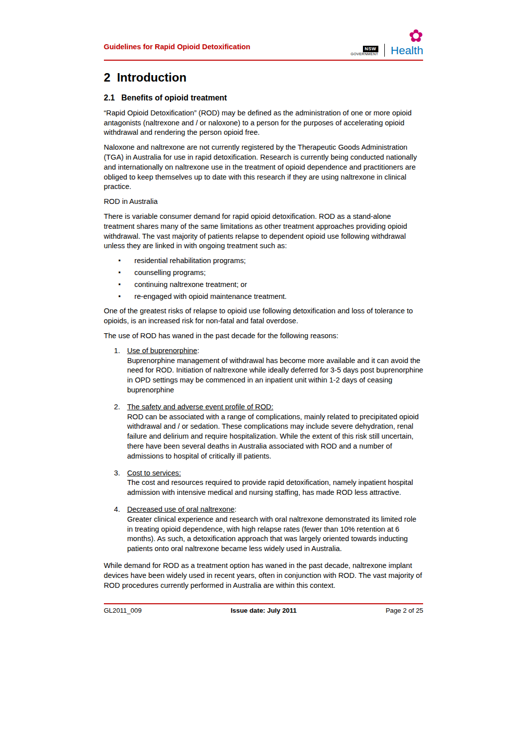Guidelines for Rapid Opioid Detoxification
✿
NSW GOVERNMENT
Health
2 Introduction
2.1 Benefits of opioid treatment
“Rapid Opioid Detoxification” (ROD) may be defined as the administration of one or more opioid antagonists (naltrexone and / or naloxone) to a person for the purposes of accelerating opioid withdrawal and rendering the person opioid free.
Naloxone and naltrexone are not currently registered by the Therapeutic Goods Administration (TGA) in Australia for use in rapid detoxification. Research is currently being conducted nationally and internationally on naltrexone use in the treatment of opioid dependence and practitioners are obliged to keep themselves up to date with this research if they are using naltrexone in clinical practice.
ROD in Australia
There is variable consumer demand for rapid opioid detoxification. ROD as a stand-alone treatment shares many of the same limitations as other treatment approaches providing opioid withdrawal. The vast majority of patients relapse to dependent opioid use following withdrawal unless they are linked in with ongoing treatment such as:
residential rehabilitation programs;
counselling programs;
continuing naltrexone treatment; or
re-engaged with opioid maintenance treatment.
One of the greatest risks of relapse to opioid use following detoxification and loss of tolerance to opioids, is an increased risk for non-fatal and fatal overdose.
The use of ROD has waned in the past decade for the following reasons:
Use of buprenorphine:
Buprenorphine management of withdrawal has become more available and it can avoid the need for ROD. Initiation of naltrexone while ideally deferred for 3-5 days post buprenorphine in OPD settings may be commenced in an inpatient unit within 1-2 days of ceasing buprenorphine
The safety and adverse event profile of ROD:
ROD can be associated with a range of complications, mainly related to precipitated opioid withdrawal and / or sedation. These complications may include severe dehydration, renal failure and delirium and require hospitalization. While the extent of this risk still uncertain, there have been several deaths in Australia associated with ROD and a number of admissions to hospital of critically ill patients.
Cost to services:
The cost and resources required to provide rapid detoxification, namely inpatient hospital admission with intensive medical and nursing staffing, has made ROD less attractive.
Decreased use of oral naltrexone:
Greater clinical experience and research with oral naltrexone demonstrated its limited role in treating opioid dependence, with high relapse rates (fewer than 10% retention at 6 months). As such, a detoxification approach that was largely oriented towards inducting patients onto oral naltrexone became less widely used in Australia.
While demand for ROD as a treatment option has waned in the past decade, naltrexone implant devices have been widely used in recent years, often in conjunction with ROD. The vast majority of ROD procedures currently performed in Australia are within this context.
GL2011_009
Issue date: July 2011
Page 2 of 25